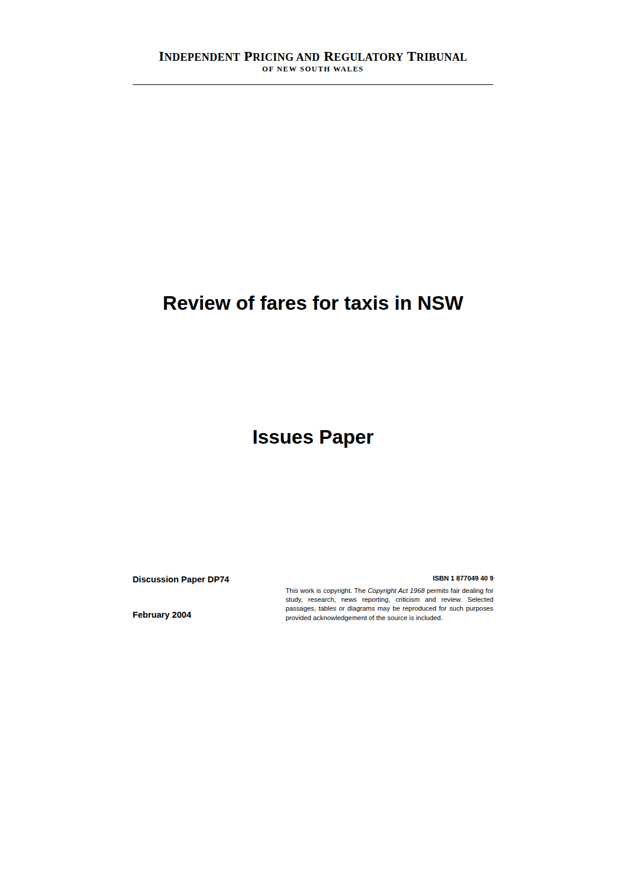INDEPENDENT PRICING AND REGULATORY TRIBUNAL
of new south wales
Review of fares for taxis in NSW
Issues Paper
Discussion Paper DP74
February 2004
ISBN 1 877049 40 9
This work is copyright. The Copyright Act 1968 permits fair dealing for study, research, news reporting, criticism and review. Selected passages, tables or diagrams may be reproduced for such purposes provided acknowledgement of the source is included.